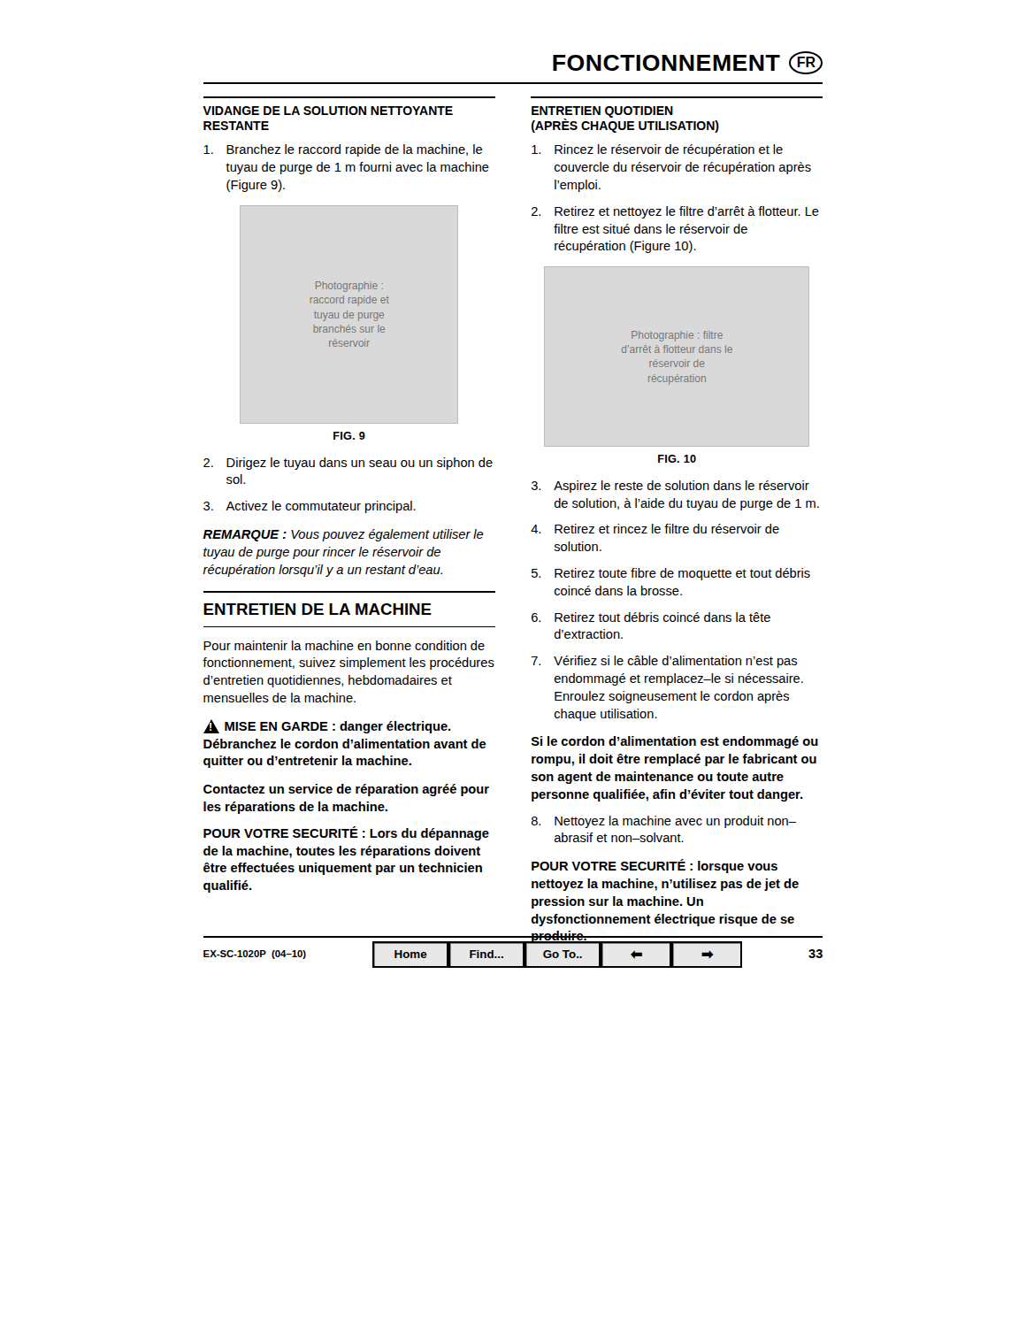FONCTIONNEMENT FR
VIDANGE DE LA SOLUTION NETTOYANTE RESTANTE
Branchez le raccord rapide de la machine, le tuyau de purge de 1 m fourni avec la machine (Figure 9).
Photographie : raccord rapide et tuyau de purge branchés sur le réservoir
FIG. 9
Dirigez le tuyau dans un seau ou un siphon de sol.
Activez le commutateur principal.
REMARQUE : Vous pouvez également utiliser le tuyau de purge pour rincer le réservoir de récupération lorsqu’il y a un restant d’eau.
ENTRETIEN DE LA MACHINE
Pour maintenir la machine en bonne condition de fonctionnement, suivez simplement les procédures d’entretien quotidiennes, hebdomadaires et mensuelles de la machine.
MISE EN GARDE : danger électrique. Débranchez le cordon d’alimentation avant de quitter ou d’entretenir la machine.
Contactez un service de réparation agréé pour les réparations de la machine.
POUR VOTRE SECURITÉ : Lors du dépannage de la machine, toutes les réparations doivent être effectuées uniquement par un technicien qualifié.
ENTRETIEN QUOTIDIEN
(Après chaque utilisation)
Rincez le réservoir de récupération et le couvercle du réservoir de récupération après l’emploi.
Retirez et nettoyez le filtre d’arrêt à flotteur. Le filtre est situé dans le réservoir de récupération (Figure 10).
Photographie : filtre d’arrêt à flotteur dans le réservoir de récupération
FIG. 10
Aspirez le reste de solution dans le réservoir de solution, à l’aide du tuyau de purge de 1 m.
Retirez et rincez le filtre du réservoir de solution.
Retirez toute fibre de moquette et tout débris coincé dans la brosse.
Retirez tout débris coincé dans la tête d’extraction.
Vérifiez si le câble d’alimentation n’est pas endommagé et remplacez–le si nécessaire. Enroulez soigneusement le cordon après chaque utilisation.
Si le cordon d’alimentation est endommagé ou rompu, il doit être remplacé par le fabricant ou son agent de maintenance ou toute autre personne qualifiée, afin d’éviter tout danger.
Nettoyez la machine avec un produit non–abrasif et non–solvant.
POUR VOTRE SECURITÉ : lorsque vous nettoyez la machine, n’utilisez pas de jet de pression sur la machine. Un dysfonctionnement électrique risque de se produire.
EX-SC-1020P (04–10)
Home
Find...
Go To..
⬅
➡
33